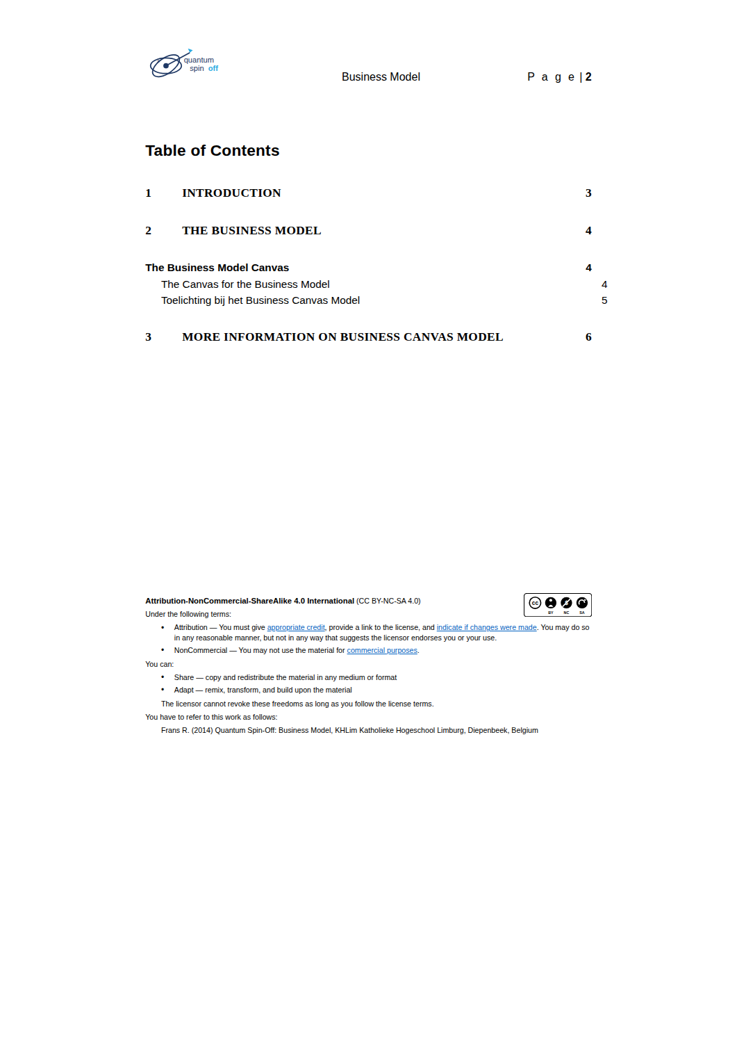x quantum spin off
Business Model
P a g e | 2
Table of Contents
1 INTRODUCTION 3
2 THE BUSINESS MODEL 4
The Business Model Canvas 4
The Canvas for the Business Model 4
Toelichting bij het Business Canvas Model 5
3 MORE INFORMATION ON BUSINESS CANVAS MODEL 6
cc $ BY NC SA
Attribution-NonCommercial-ShareAlike 4.0 International (CC BY-NC-SA 4.0)
Under the following terms:
Attribution — You must give appropriate credit, provide a link to the license, and indicate if changes were made. You may do so in any reasonable manner, but not in any way that suggests the licensor endorses you or your use.
NonCommercial — You may not use the material for commercial purposes.
You can:
Share — copy and redistribute the material in any medium or format
Adapt — remix, transform, and build upon the material
The licensor cannot revoke these freedoms as long as you follow the license terms.
You have to refer to this work as follows:
Frans R. (2014) Quantum Spin-Off: Business Model, KHLim Katholieke Hogeschool Limburg, Diepenbeek, Belgium